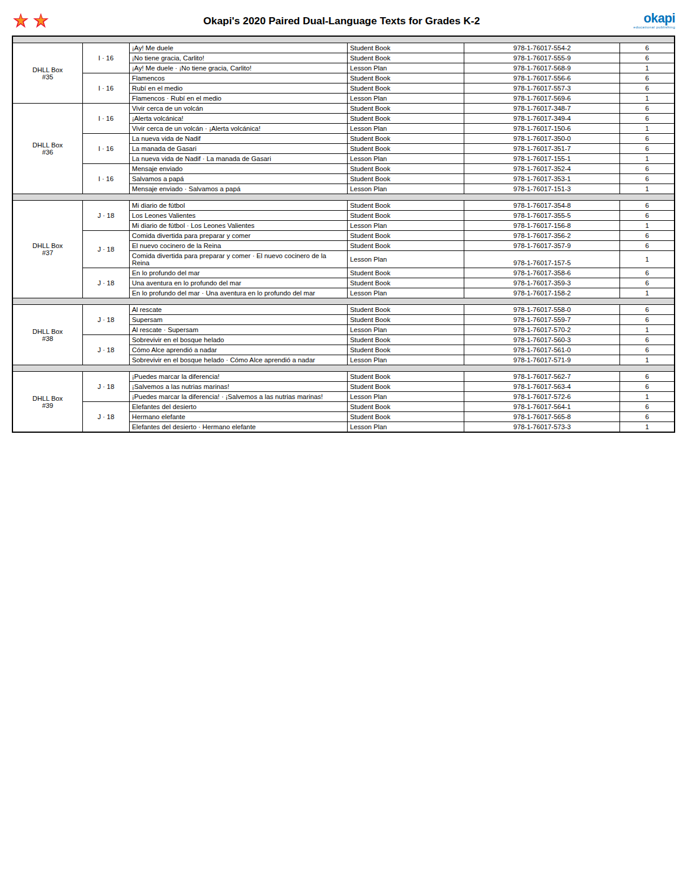Okapi's 2020 Paired Dual-Language Texts for Grades K-2
okapi
educational publishing
| DHLL Box #35 | I · 16 | ¡Ay! Me duele | Student Book | 978-1-76017-554-2 | 6 |
| ¡No tiene gracia, Carlito! | Student Book | 978-1-76017-555-9 | 6 |
| ¡Ay! Me duele · ¡No tiene gracia, Carlito! | Lesson Plan | 978-1-76017-568-9 | 1 |
| I · 16 | Flamencos | Student Book | 978-1-76017-556-6 | 6 |
| Rubí en el medio | Student Book | 978-1-76017-557-3 | 6 |
| Flamencos · Rubí en el medio | Lesson Plan | 978-1-76017-569-6 | 1 |
| DHLL Box #36 | I · 16 | Vivir cerca de un volcán | Student Book | 978-1-76017-348-7 | 6 |
| ¡Alerta volcánica! | Student Book | 978-1-76017-349-4 | 6 |
| Vivir cerca de un volcán · ¡Alerta volcánica! | Lesson Plan | 978-1-76017-150-6 | 1 |
| I · 16 | La nueva vida de Nadif | Student Book | 978-1-76017-350-0 | 6 |
| La manada de Gasari | Student Book | 978-1-76017-351-7 | 6 |
| La nueva vida de Nadif · La manada de Gasari | Lesson Plan | 978-1-76017-155-1 | 1 |
| I · 16 | Mensaje enviado | Student Book | 978-1-76017-352-4 | 6 |
| Salvamos a papá | Student Book | 978-1-76017-353-1 | 6 |
| Mensaje enviado · Salvamos a papá | Lesson Plan | 978-1-76017-151-3 | 1 |
| DHLL Box #37 | J · 18 | Mi diario de fútbol | Student Book | 978-1-76017-354-8 | 6 |
| Los Leones Valientes | Student Book | 978-1-76017-355-5 | 6 |
| Mi diario de fútbol · Los Leones Valientes | Lesson Plan | 978-1-76017-156-8 | 1 |
| J · 18 | Comida divertida para preparar y comer | Student Book | 978-1-76017-356-2 | 6 |
| El nuevo cocinero de la Reina | Student Book | 978-1-76017-357-9 | 6 |
| Comida divertida para preparar y comer · El nuevo cocinero de la Reina | Lesson Plan | 978-1-76017-157-5 | 1 |
| J · 18 | En lo profundo del mar | Student Book | 978-1-76017-358-6 | 6 |
| Una aventura en lo profundo del mar | Student Book | 978-1-76017-359-3 | 6 |
| En lo profundo del mar · Una aventura en lo profundo del mar | Lesson Plan | 978-1-76017-158-2 | 1 |
| DHLL Box #38 | J · 18 | Al rescate | Student Book | 978-1-76017-558-0 | 6 |
| Supersam | Student Book | 978-1-76017-559-7 | 6 |
| Al rescate · Supersam | Lesson Plan | 978-1-76017-570-2 | 1 |
| J · 18 | Sobrevivir en el bosque helado | Student Book | 978-1-76017-560-3 | 6 |
| Cómo Alce aprendió a nadar | Student Book | 978-1-76017-561-0 | 6 |
| Sobrevivir en el bosque helado · Cómo Alce aprendió a nadar | Lesson Plan | 978-1-76017-571-9 | 1 |
| DHLL Box #39 | J · 18 | ¡Puedes marcar la diferencia! | Student Book | 978-1-76017-562-7 | 6 |
| ¡Salvemos a las nutrias marinas! | Student Book | 978-1-76017-563-4 | 6 |
| ¡Puedes marcar la diferencia! · ¡Salvemos a las nutrias marinas! | Lesson Plan | 978-1-76017-572-6 | 1 |
| J · 18 | Elefantes del desierto | Student Book | 978-1-76017-564-1 | 6 |
| Hermano elefante | Student Book | 978-1-76017-565-8 | 6 |
| Elefantes del desierto · Hermano elefante | Lesson Plan | 978-1-76017-573-3 | 1 |